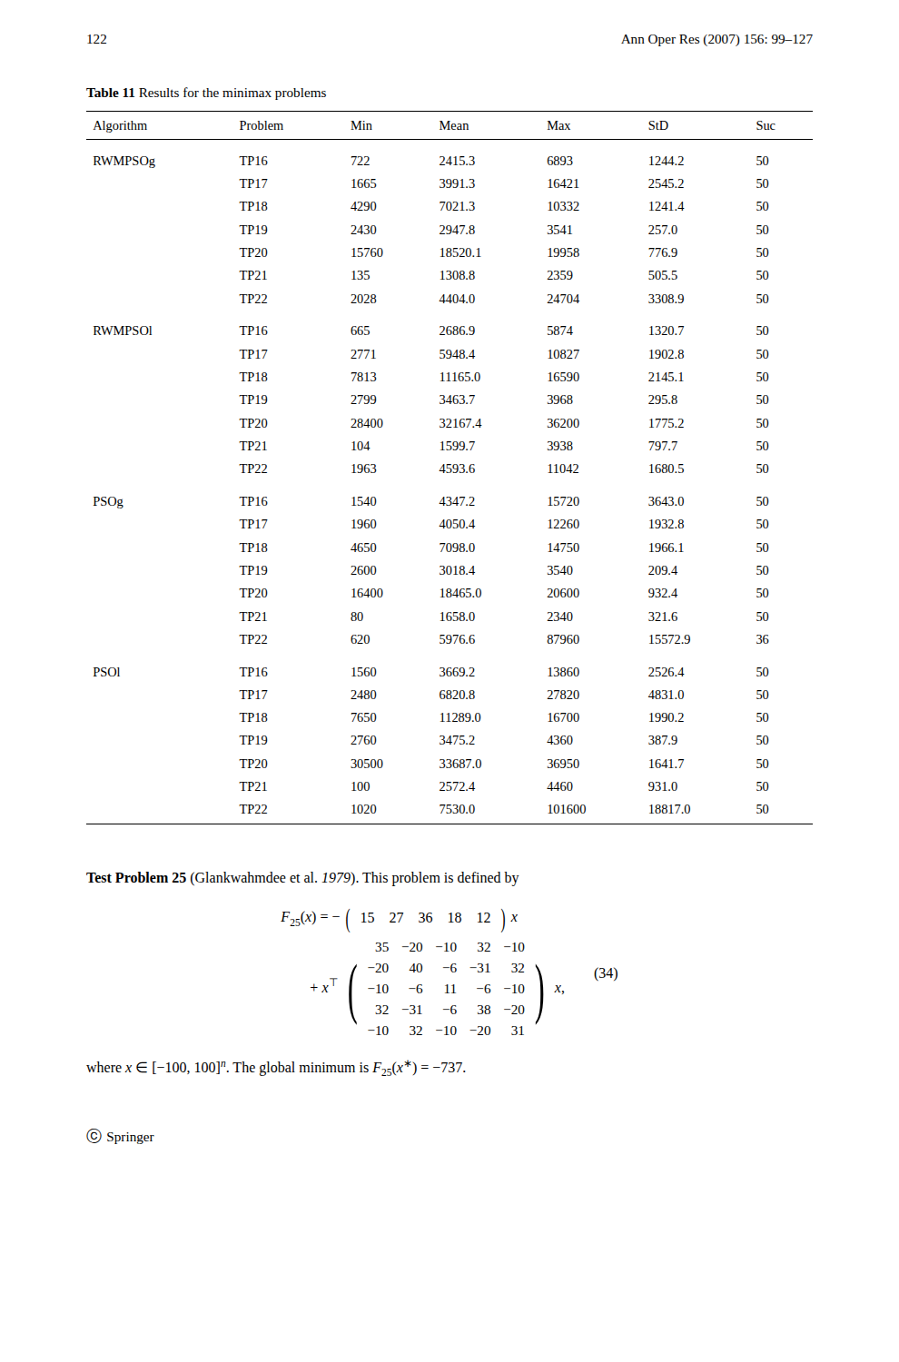122 Ann Oper Res (2007) 156: 99–127
Table 11 Results for the minimax problems
| Algorithm | Problem | Min | Mean | Max | StD | Suc |
| --- | --- | --- | --- | --- | --- | --- |
| RWMPSOg | TP16 | 722 | 2415.3 | 6893 | 1244.2 | 50 |
| | TP17 | 1665 | 3991.3 | 16421 | 2545.2 | 50 |
| | TP18 | 4290 | 7021.3 | 10332 | 1241.4 | 50 |
| | TP19 | 2430 | 2947.8 | 3541 | 257.0 | 50 |
| | TP20 | 15760 | 18520.1 | 19958 | 776.9 | 50 |
| | TP21 | 135 | 1308.8 | 2359 | 505.5 | 50 |
| | TP22 | 2028 | 4404.0 | 24704 | 3308.9 | 50 |
| RWMPSOl | TP16 | 665 | 2686.9 | 5874 | 1320.7 | 50 |
| | TP17 | 2771 | 5948.4 | 10827 | 1902.8 | 50 |
| | TP18 | 7813 | 11165.0 | 16590 | 2145.1 | 50 |
| | TP19 | 2799 | 3463.7 | 3968 | 295.8 | 50 |
| | TP20 | 28400 | 32167.4 | 36200 | 1775.2 | 50 |
| | TP21 | 104 | 1599.7 | 3938 | 797.7 | 50 |
| | TP22 | 1963 | 4593.6 | 11042 | 1680.5 | 50 |
| PSOg | TP16 | 1540 | 4347.2 | 15720 | 3643.0 | 50 |
| | TP17 | 1960 | 4050.4 | 12260 | 1932.8 | 50 |
| | TP18 | 4650 | 7098.0 | 14750 | 1966.1 | 50 |
| | TP19 | 2600 | 3018.4 | 3540 | 209.4 | 50 |
| | TP20 | 16400 | 18465.0 | 20600 | 932.4 | 50 |
| | TP21 | 80 | 1658.0 | 2340 | 321.6 | 50 |
| | TP22 | 620 | 5976.6 | 87960 | 15572.9 | 36 |
| PSOl | TP16 | 1560 | 3669.2 | 13860 | 2526.4 | 50 |
| | TP17 | 2480 | 6820.8 | 27820 | 4831.0 | 50 |
| | TP18 | 7650 | 11289.0 | 16700 | 1990.2 | 50 |
| | TP19 | 2760 | 3475.2 | 4360 | 387.9 | 50 |
| | TP20 | 30500 | 33687.0 | 36950 | 1641.7 | 50 |
| | TP21 | 100 | 2572.4 | 4460 | 931.0 | 50 |
| | TP22 | 1020 | 7530.0 | 101600 | 18817.0 | 50 |
Test Problem 25 (Glankwahmdee et al. 1979). This problem is defined by
F25(x) = − (
| 15 | 27 | 36 | 18 | 12 |
) x + x⊤ (
| 35 | −20 | −10 | 32 | −10 |
| −20 | 40 | −6 | −31 | 32 |
| −10 | −6 | 11 | −6 | −10 |
| 32 | −31 | −6 | 38 | −20 |
| −10 | 32 | −10 | −20 | 31 |
) x, (34)
where x ∈ [−100, 100]n. The global minimum is F25(x∗) = −737.
ⓒ Springer